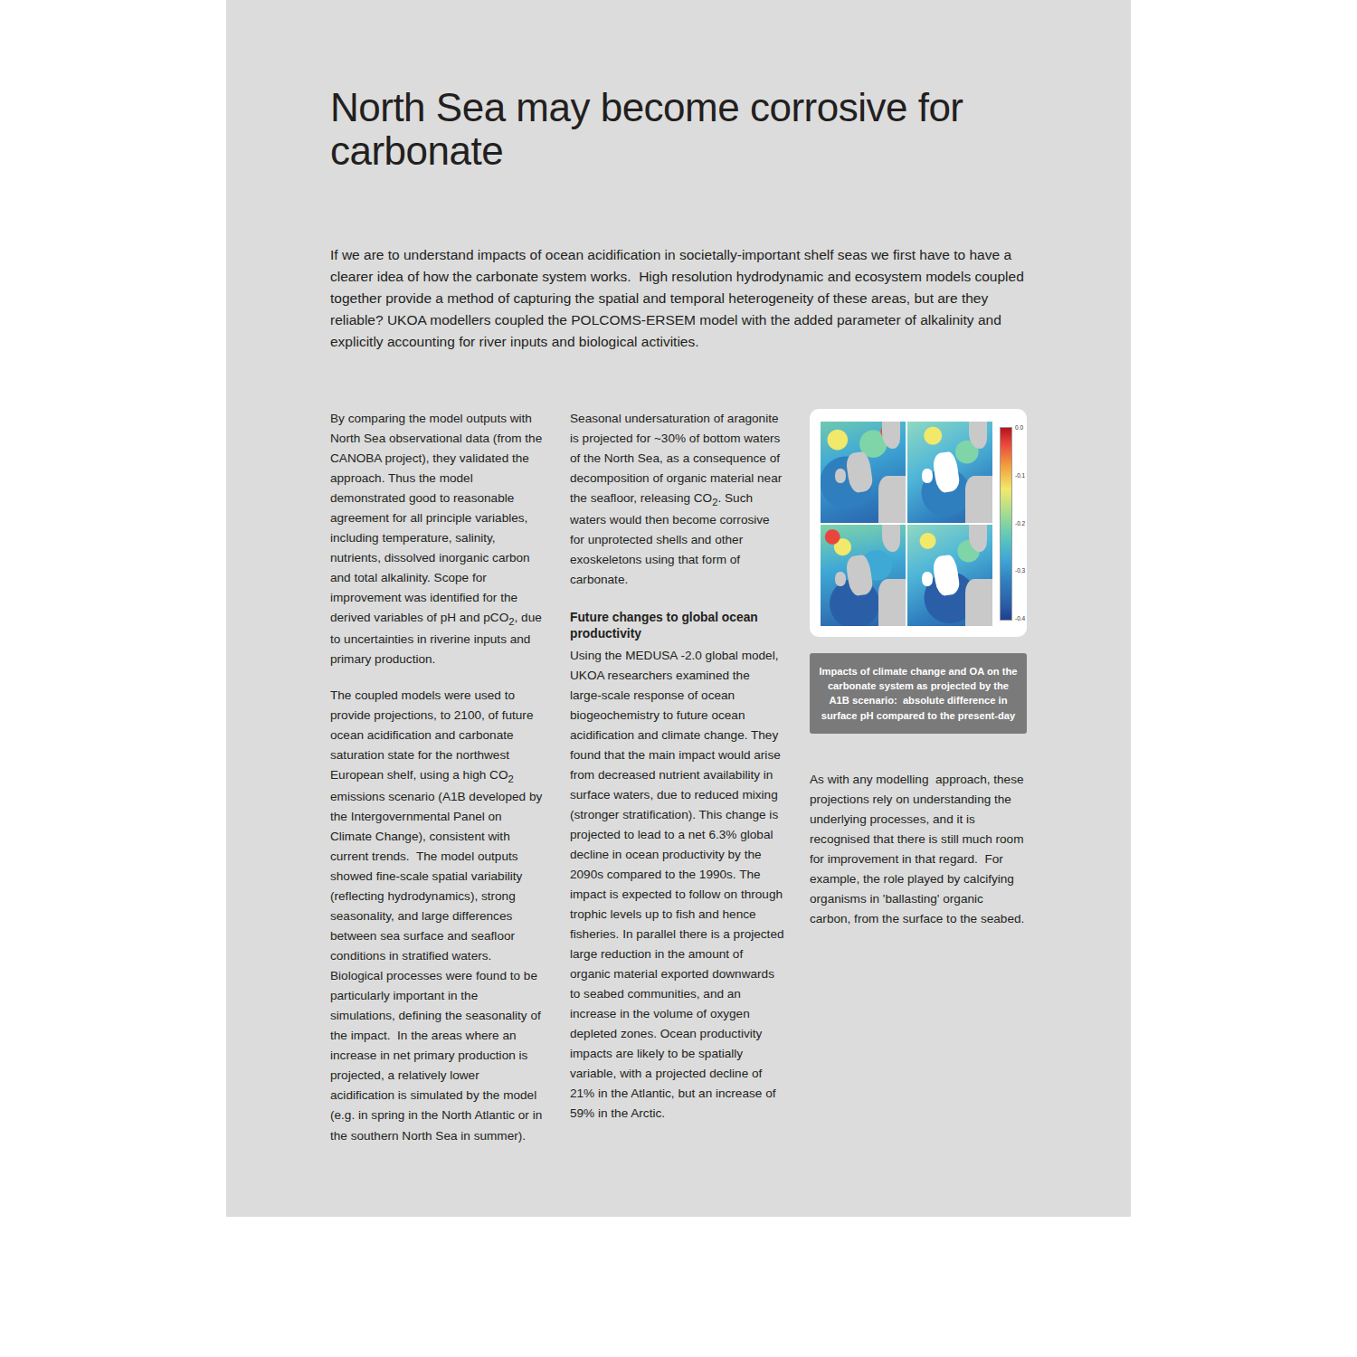North Sea may become corrosive for carbonate
If we are to understand impacts of ocean acidification in societally-important shelf seas we first have to have a clearer idea of how the carbonate system works. High resolution hydrodynamic and ecosystem models coupled together provide a method of capturing the spatial and temporal heterogeneity of these areas, but are they reliable? UKOA modellers coupled the POLCOMS-ERSEM model with the added parameter of alkalinity and explicitly accounting for river inputs and biological activities.
By comparing the model outputs with North Sea observational data (from the CANOBA project), they validated the approach. Thus the model demonstrated good to reasonable agreement for all principle variables, including temperature, salinity, nutrients, dissolved inorganic carbon and total alkalinity. Scope for improvement was identified for the derived variables of pH and pCO2, due to uncertainties in riverine inputs and primary production.
The coupled models were used to provide projections, to 2100, of future ocean acidification and carbonate saturation state for the northwest European shelf, using a high CO2 emissions scenario (A1B developed by the Intergovernmental Panel on Climate Change), consistent with current trends. The model outputs showed fine-scale spatial variability (reflecting hydrodynamics), strong seasonality, and large differences between sea surface and seafloor conditions in stratified waters. Biological processes were found to be particularly important in the simulations, defining the seasonality of the impact. In the areas where an increase in net primary production is projected, a relatively lower acidification is simulated by the model (e.g. in spring in the North Atlantic or in the southern North Sea in summer).
Seasonal undersaturation of aragonite is projected for ~30% of bottom waters of the North Sea, as a consequence of decomposition of organic material near the seafloor, releasing CO2. Such waters would then become corrosive for unprotected shells and other exoskeletons using that form of carbonate.
Future changes to global ocean productivity
Using the MEDUSA -2.0 global model, UKOA researchers examined the large-scale response of ocean biogeochemistry to future ocean acidification and climate change. They found that the main impact would arise from decreased nutrient availability in surface waters, due to reduced mixing (stronger stratification). This change is projected to lead to a net 6.3% global decline in ocean productivity by the 2090s compared to the 1990s. The impact is expected to follow on through trophic levels up to fish and hence fisheries. In parallel there is a projected large reduction in the amount of organic material exported downwards to seabed communities, and an increase in the volume of oxygen depleted zones. Ocean productivity impacts are likely to be spatially variable, with a projected decline of 21% in the Atlantic, but an increase of 59% in the Arctic.
0.0 -0.1 -0.2 -0.3 -0.4
Impacts of climate change and OA on the carbonate system as projected by the A1B scenario: absolute difference in surface pH compared to the present-day
As with any modelling approach, these projections rely on understanding the underlying processes, and it is recognised that there is still much room for improvement in that regard. For example, the role played by calcifying organisms in 'ballasting' organic carbon, from the surface to the seabed.